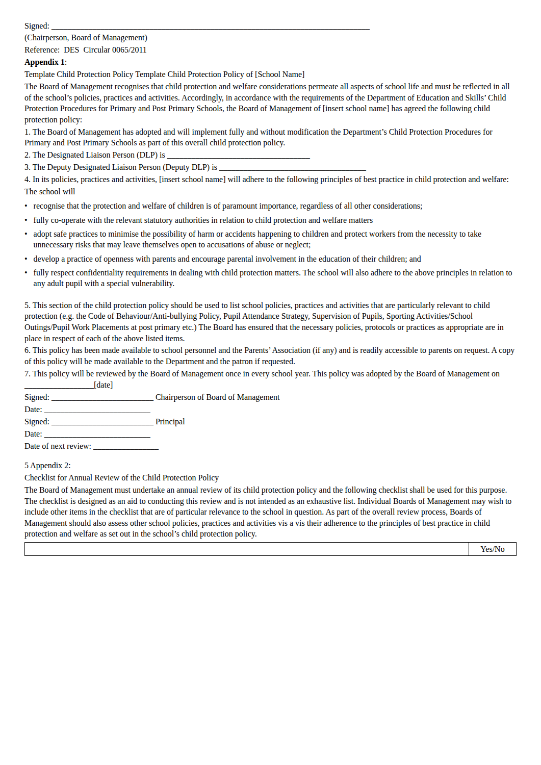Signed: ______________________________________________________________________________
(Chairperson, Board of Management)
Reference: DES Circular 0065/2011
Appendix 1:
Template Child Protection Policy Template Child Protection Policy of [School Name]
The Board of Management recognises that child protection and welfare considerations permeate all aspects of school life and must be reflected in all of the school’s policies, practices and activities. Accordingly, in accordance with the requirements of the Department of Education and Skills’ Child Protection Procedures for Primary and Post Primary Schools, the Board of Management of [insert school name] has agreed the following child protection policy:
1. The Board of Management has adopted and will implement fully and without modification the Department’s Child Protection Procedures for Primary and Post Primary Schools as part of this overall child protection policy.
2. The Designated Liaison Person (DLP) is ___________________________________
3. The Deputy Designated Liaison Person (Deputy DLP) is ____________________________________
4. In its policies, practices and activities, [insert school name] will adhere to the following principles of best practice in child protection and welfare:
The school will
recognise that the protection and welfare of children is of paramount importance, regardless of all other considerations;
fully co-operate with the relevant statutory authorities in relation to child protection and welfare matters
adopt safe practices to minimise the possibility of harm or accidents happening to children and protect workers from the necessity to take unnecessary risks that may leave themselves open to accusations of abuse or neglect;
develop a practice of openness with parents and encourage parental involvement in the education of their children; and
fully respect confidentiality requirements in dealing with child protection matters. The school will also adhere to the above principles in relation to any adult pupil with a special vulnerability.
5. This section of the child protection policy should be used to list school policies, practices and activities that are particularly relevant to child protection (e.g. the Code of Behaviour/Anti-bullying Policy, Pupil Attendance Strategy, Supervision of Pupils, Sporting Activities/School Outings/Pupil Work Placements at post primary etc.) The Board has ensured that the necessary policies, protocols or practices as appropriate are in place in respect of each of the above listed items.
6. This policy has been made available to school personnel and the Parents’ Association (if any) and is readily accessible to parents on request. A copy of this policy will be made available to the Department and the patron if requested.
7. This policy will be reviewed by the Board of Management once in every school year. This policy was adopted by the Board of Management on _________________[date]
Signed: _________________________ Chairperson of Board of Management
Date: __________________________
Signed: _________________________ Principal
Date: __________________________
Date of next review: ________________
5 Appendix 2:
Checklist for Annual Review of the Child Protection Policy
The Board of Management must undertake an annual review of its child protection policy and the following checklist shall be used for this purpose. The checklist is designed as an aid to conducting this review and is not intended as an exhaustive list. Individual Boards of Management may wish to include other items in the checklist that are of particular relevance to the school in question. As part of the overall review process, Boards of Management should also assess other school policies, practices and activities vis a vis their adherence to the principles of best practice in child protection and welfare as set out in the school’s child protection policy.
| | Yes/No |